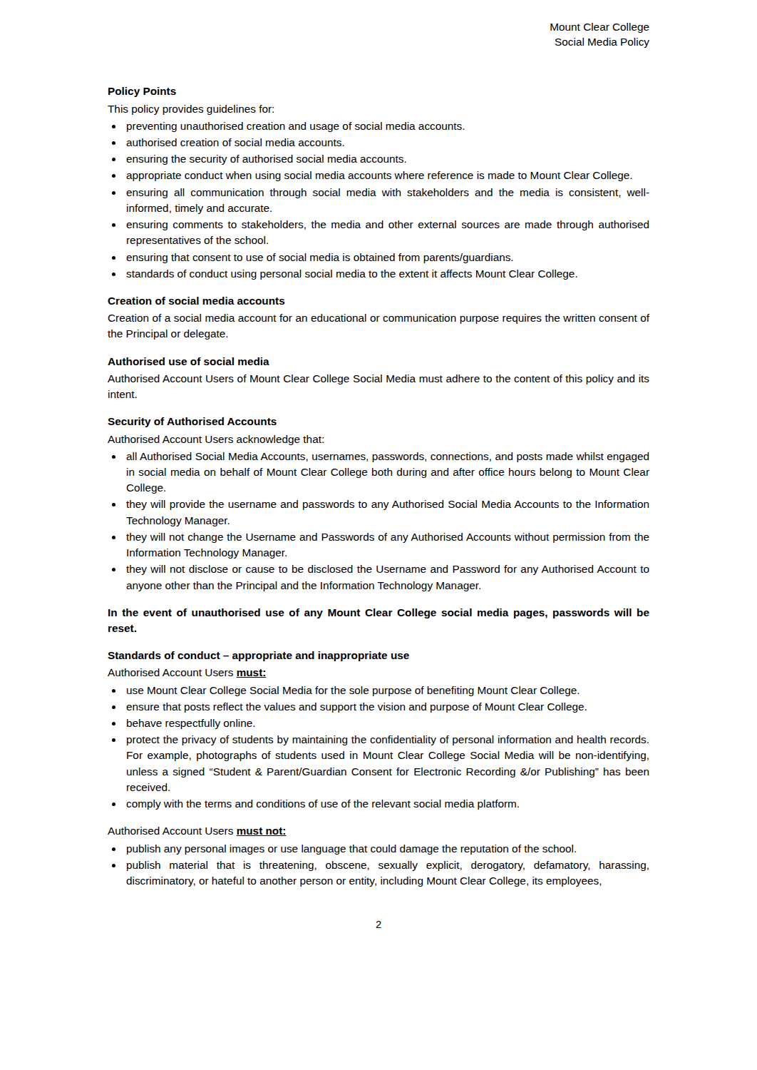Mount Clear College
Social Media Policy
Policy Points
This policy provides guidelines for:
preventing unauthorised creation and usage of social media accounts.
authorised creation of social media accounts.
ensuring the security of authorised social media accounts.
appropriate conduct when using social media accounts where reference is made to Mount Clear College.
ensuring all communication through social media with stakeholders and the media is consistent, well- informed, timely and accurate.
ensuring comments to stakeholders, the media and other external sources are made through authorised representatives of the school.
ensuring that consent to use of social media is obtained from parents/guardians.
standards of conduct using personal social media to the extent it affects Mount Clear College.
Creation of social media accounts
Creation of a social media account for an educational or communication purpose requires the written consent of the Principal or delegate.
Authorised use of social media
Authorised Account Users of Mount Clear College Social Media must adhere to the content of this policy and its intent.
Security of Authorised Accounts
Authorised Account Users acknowledge that:
all Authorised Social Media Accounts, usernames, passwords, connections, and posts made whilst engaged in social media on behalf of Mount Clear College both during and after office hours belong to Mount Clear College.
they will provide the username and passwords to any Authorised Social Media Accounts to the Information Technology Manager.
they will not change the Username and Passwords of any Authorised Accounts without permission from the Information Technology Manager.
they will not disclose or cause to be disclosed the Username and Password for any Authorised Account to anyone other than the Principal and the Information Technology Manager.
In the event of unauthorised use of any Mount Clear College social media pages, passwords will be reset.
Standards of conduct – appropriate and inappropriate use
Authorised Account Users must:
use Mount Clear College Social Media for the sole purpose of benefiting Mount Clear College.
ensure that posts reflect the values and support the vision and purpose of Mount Clear College.
behave respectfully online.
protect the privacy of students by maintaining the confidentiality of personal information and health records. For example, photographs of students used in Mount Clear College Social Media will be non-identifying, unless a signed “Student & Parent/Guardian Consent for Electronic Recording &/or Publishing” has been received.
comply with the terms and conditions of use of the relevant social media platform.
Authorised Account Users must not:
publish any personal images or use language that could damage the reputation of the school.
publish material that is threatening, obscene, sexually explicit, derogatory, defamatory, harassing, discriminatory, or hateful to another person or entity, including Mount Clear College, its employees,
2